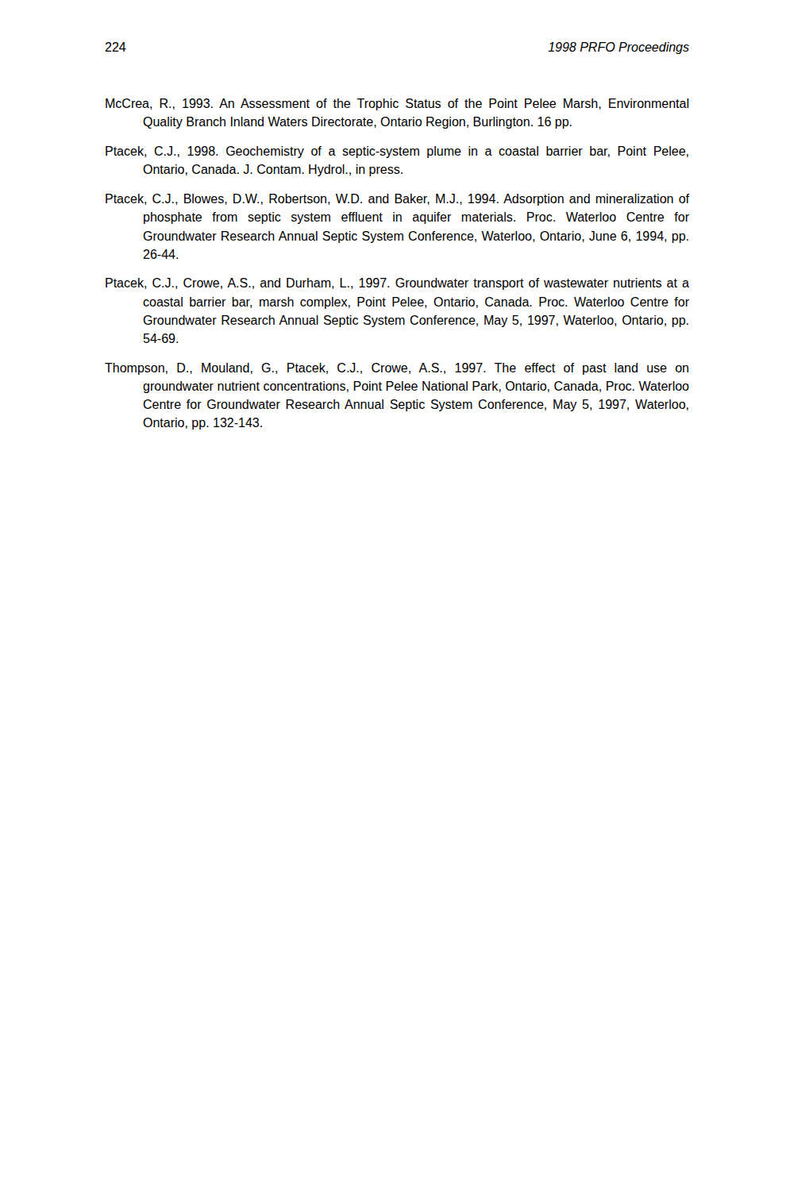224 1998 PRFO Proceedings
McCrea, R., 1993. An Assessment of the Trophic Status of the Point Pelee Marsh, Environmental Quality Branch Inland Waters Directorate, Ontario Region, Burlington. 16 pp.
Ptacek, C.J., 1998. Geochemistry of a septic-system plume in a coastal barrier bar, Point Pelee, Ontario, Canada. J. Contam. Hydrol., in press.
Ptacek, C.J., Blowes, D.W., Robertson, W.D. and Baker, M.J., 1994. Adsorption and mineralization of phosphate from septic system effluent in aquifer materials. Proc. Waterloo Centre for Groundwater Research Annual Septic System Conference, Waterloo, Ontario, June 6, 1994, pp. 26-44.
Ptacek, C.J., Crowe, A.S., and Durham, L., 1997. Groundwater transport of wastewater nutrients at a coastal barrier bar, marsh complex, Point Pelee, Ontario, Canada. Proc. Waterloo Centre for Groundwater Research Annual Septic System Conference, May 5, 1997, Waterloo, Ontario, pp. 54-69.
Thompson, D., Mouland, G., Ptacek, C.J., Crowe, A.S., 1997. The effect of past land use on groundwater nutrient concentrations, Point Pelee National Park, Ontario, Canada, Proc. Waterloo Centre for Groundwater Research Annual Septic System Conference, May 5, 1997, Waterloo, Ontario, pp. 132-143.